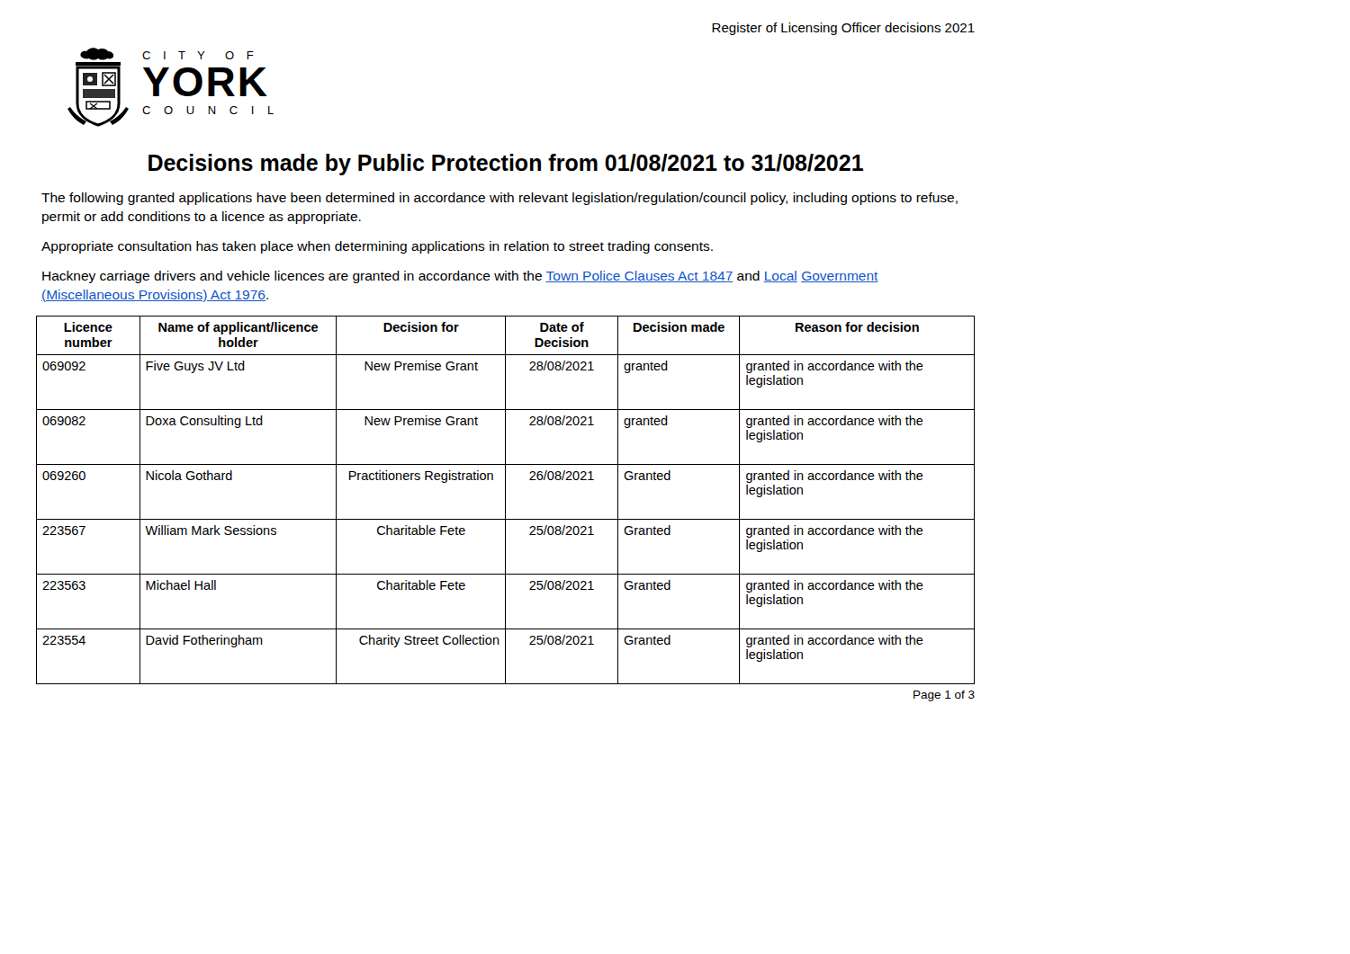Register of Licensing Officer decisions 2021
C I T Y O F
YORK
C O U N C I L
Decisions made by Public Protection from 01/08/2021 to 31/08/2021
The following granted applications have been determined in accordance with relevant legislation/regulation/council policy, including options to refuse, permit or add conditions to a licence as appropriate.
Appropriate consultation has taken place when determining applications in relation to street trading consents.
Hackney carriage drivers and vehicle licences are granted in accordance with the Town Police Clauses Act 1847 and Local Government (Miscellaneous Provisions) Act 1976.
| Licence number | Name of applicant/licence holder | Decision for | Date of Decision | Decision made | Reason for decision |
| --- | --- | --- | --- | --- | --- |
| 069092 | Five Guys JV Ltd | New Premise Grant | 28/08/2021 | granted | granted in accordance with the legislation |
| 069082 | Doxa Consulting Ltd | New Premise Grant | 28/08/2021 | granted | granted in accordance with the legislation |
| 069260 | Nicola Gothard | Practitioners Registration | 26/08/2021 | Granted | granted in accordance with the legislation |
| 223567 | William Mark Sessions | Charitable Fete | 25/08/2021 | Granted | granted in accordance with the legislation |
| 223563 | Michael Hall | Charitable Fete | 25/08/2021 | Granted | granted in accordance with the legislation |
| 223554 | David Fotheringham | Charity Street Collection | 25/08/2021 | Granted | granted in accordance with the legislation |
Page 1 of 3